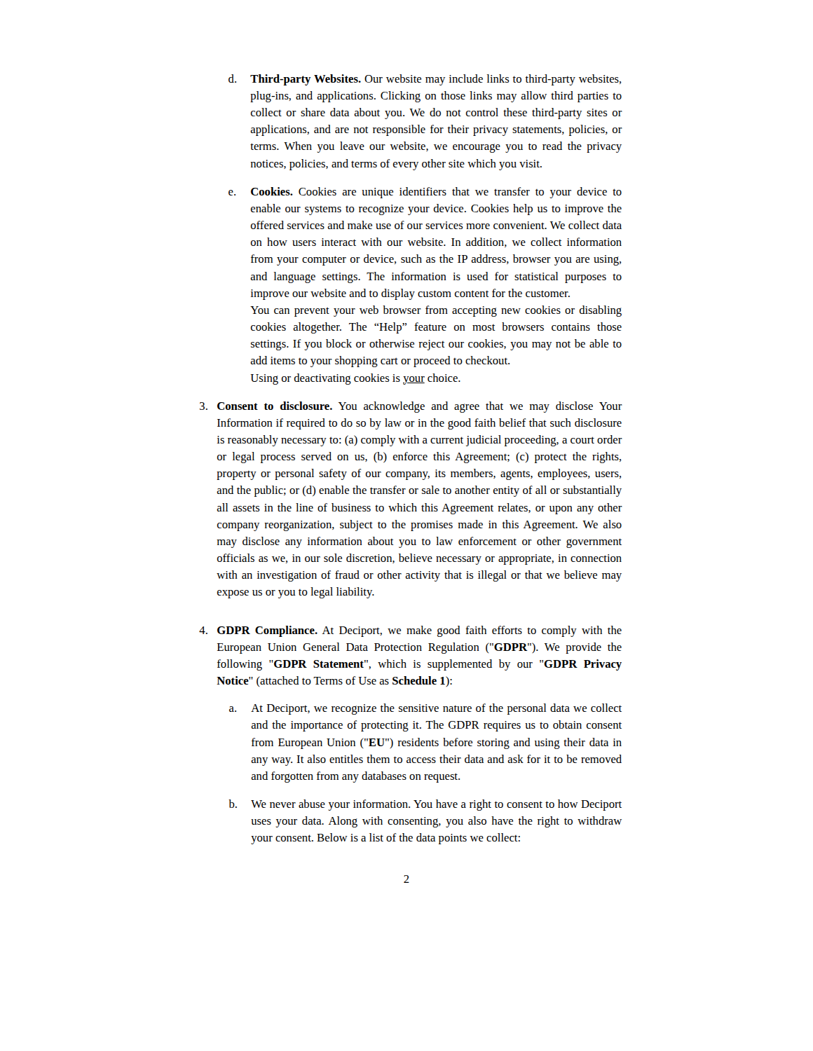d. Third-party Websites. Our website may include links to third-party websites, plug-ins, and applications. Clicking on those links may allow third parties to collect or share data about you. We do not control these third-party sites or applications, and are not responsible for their privacy statements, policies, or terms. When you leave our website, we encourage you to read the privacy notices, policies, and terms of every other site which you visit.
e. Cookies. Cookies are unique identifiers that we transfer to your device to enable our systems to recognize your device. Cookies help us to improve the offered services and make use of our services more convenient. We collect data on how users interact with our website. In addition, we collect information from your computer or device, such as the IP address, browser you are using, and language settings. The information is used for statistical purposes to improve our website and to display custom content for the customer.
You can prevent your web browser from accepting new cookies or disabling cookies altogether. The “Help” feature on most browsers contains those settings. If you block or otherwise reject our cookies, you may not be able to add items to your shopping cart or proceed to checkout.
Using or deactivating cookies is your choice.
3.
Consent to disclosure. You acknowledge and agree that we may disclose Your Information if required to do so by law or in the good faith belief that such disclosure is reasonably necessary to: (a) comply with a current judicial proceeding, a court order or legal process served on us, (b) enforce this Agreement; (c) protect the rights, property or personal safety of our company, its members, agents, employees, users, and the public; or (d) enable the transfer or sale to another entity of all or substantially all assets in the line of business to which this Agreement relates, or upon any other company reorganization, subject to the promises made in this Agreement. We also may disclose any information about you to law enforcement or other government officials as we, in our sole discretion, believe necessary or appropriate, in connection with an investigation of fraud or other activity that is illegal or that we believe may expose us or you to legal liability.
4.
GDPR Compliance. At Deciport, we make good faith efforts to comply with the European Union General Data Protection Regulation ("GDPR"). We provide the following "GDPR Statement", which is supplemented by our "GDPR Privacy Notice" (attached to Terms of Use as Schedule 1):
a. At Deciport, we recognize the sensitive nature of the personal data we collect and the importance of protecting it. The GDPR requires us to obtain consent from European Union ("EU") residents before storing and using their data in any way. It also entitles them to access their data and ask for it to be removed and forgotten from any databases on request.
b. We never abuse your information. You have a right to consent to how Deciport uses your data. Along with consenting, you also have the right to withdraw your consent. Below is a list of the data points we collect:
2